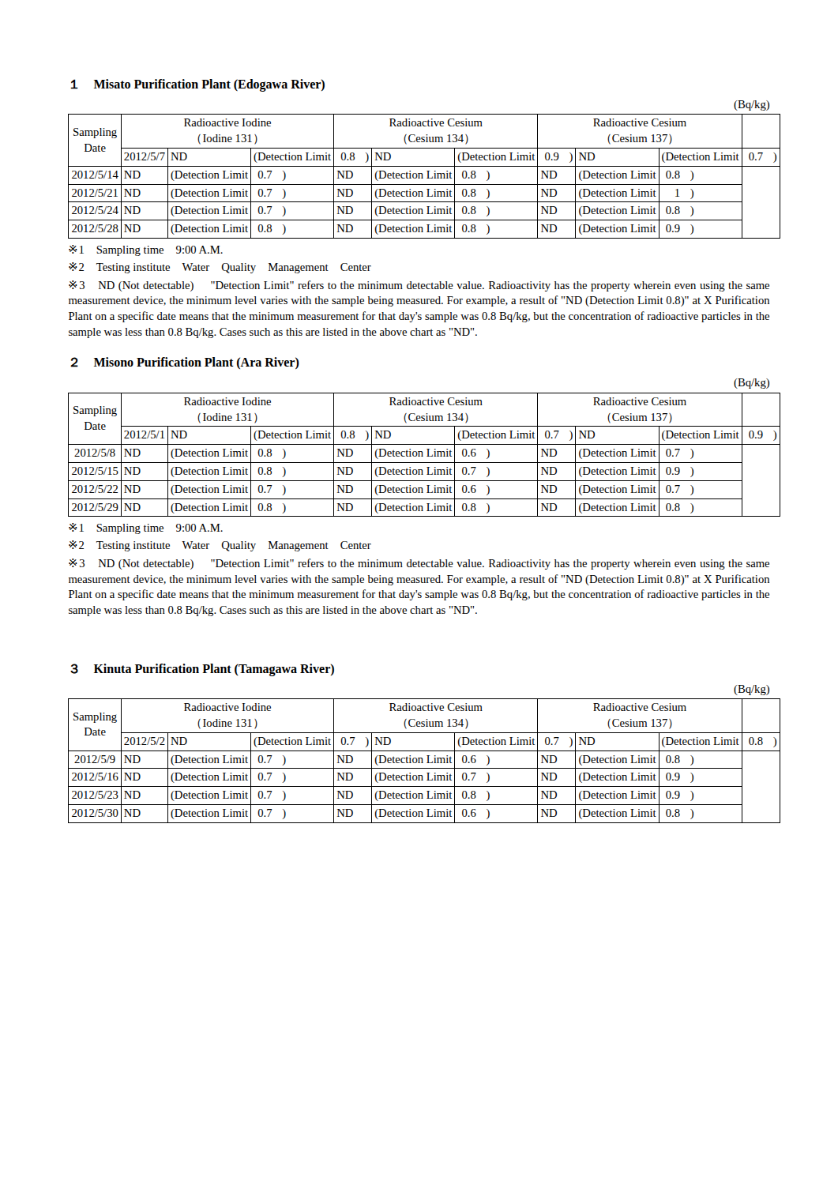１　Misato Purification Plant (Edogawa River)
(Bq/kg)
| Sampling Date | Radioactive Iodine （Iodine 131） | Radioactive Cesium （Cesium 134） | Radioactive Cesium （Cesium 137） |
| --- | --- | --- | --- |
| 2012/5/7 | ND | (Detection Limit | 0.8 ) | ND | (Detection Limit | 0.9 ) | ND | (Detection Limit | 0.7 ) |
| 2012/5/14 | ND | (Detection Limit | 0.7 ) | ND | (Detection Limit | 0.8 ) | ND | (Detection Limit | 0.8 ) |
| 2012/5/21 | ND | (Detection Limit | 0.7 ) | ND | (Detection Limit | 0.8 ) | ND | (Detection Limit | 1 ) |
| 2012/5/24 | ND | (Detection Limit | 0.7 ) | ND | (Detection Limit | 0.8 ) | ND | (Detection Limit | 0.8 ) |
| 2012/5/28 | ND | (Detection Limit | 0.8 ) | ND | (Detection Limit | 0.8 ) | ND | (Detection Limit | 0.9 ) |
※1　Sampling time　9:00 A.M.
※2　Testing institute　Water　Quality　Management　Center
※3　ND (Not detectable)　 "Detection Limit" refers to the minimum detectable value. Radioactivity has the property wherein even using the same measurement device, the minimum level varies with the sample being measured. For example, a result of "ND (Detection Limit 0.8)" at X Purification Plant on a specific date means that the minimum measurement for that day's sample was 0.8 Bq/kg, but the concentration of radioactive particles in the sample was less than 0.8 Bq/kg. Cases such as this are listed in the above chart as "ND".
２　Misono Purification Plant (Ara River)
(Bq/kg)
| Sampling Date | Radioactive Iodine （Iodine 131） | Radioactive Cesium （Cesium 134） | Radioactive Cesium （Cesium 137） |
| --- | --- | --- | --- |
| 2012/5/1 | ND | (Detection Limit | 0.8 ) | ND | (Detection Limit | 0.7 ) | ND | (Detection Limit | 0.9 ) |
| 2012/5/8 | ND | (Detection Limit | 0.8 ) | ND | (Detection Limit | 0.6 ) | ND | (Detection Limit | 0.7 ) |
| 2012/5/15 | ND | (Detection Limit | 0.8 ) | ND | (Detection Limit | 0.7 ) | ND | (Detection Limit | 0.9 ) |
| 2012/5/22 | ND | (Detection Limit | 0.7 ) | ND | (Detection Limit | 0.6 ) | ND | (Detection Limit | 0.7 ) |
| 2012/5/29 | ND | (Detection Limit | 0.8 ) | ND | (Detection Limit | 0.8 ) | ND | (Detection Limit | 0.8 ) |
※1　Sampling time　9:00 A.M.
※2　Testing institute　Water　Quality　Management　Center
※3　ND (Not detectable)　 "Detection Limit" refers to the minimum detectable value. Radioactivity has the property wherein even using the same measurement device, the minimum level varies with the sample being measured. For example, a result of "ND (Detection Limit 0.8)" at X Purification Plant on a specific date means that the minimum measurement for that day's sample was 0.8 Bq/kg, but the concentration of radioactive particles in the sample was less than 0.8 Bq/kg. Cases such as this are listed in the above chart as "ND".
３　Kinuta Purification Plant (Tamagawa River)
(Bq/kg)
| Sampling Date | Radioactive Iodine （Iodine 131） | Radioactive Cesium （Cesium 134） | Radioactive Cesium （Cesium 137） |
| --- | --- | --- | --- |
| 2012/5/2 | ND | (Detection Limit | 0.7 ) | ND | (Detection Limit | 0.7 ) | ND | (Detection Limit | 0.8 ) |
| 2012/5/9 | ND | (Detection Limit | 0.7 ) | ND | (Detection Limit | 0.6 ) | ND | (Detection Limit | 0.8 ) |
| 2012/5/16 | ND | (Detection Limit | 0.7 ) | ND | (Detection Limit | 0.7 ) | ND | (Detection Limit | 0.9 ) |
| 2012/5/23 | ND | (Detection Limit | 0.7 ) | ND | (Detection Limit | 0.8 ) | ND | (Detection Limit | 0.9 ) |
| 2012/5/30 | ND | (Detection Limit | 0.7 ) | ND | (Detection Limit | 0.6 ) | ND | (Detection Limit | 0.8 ) |